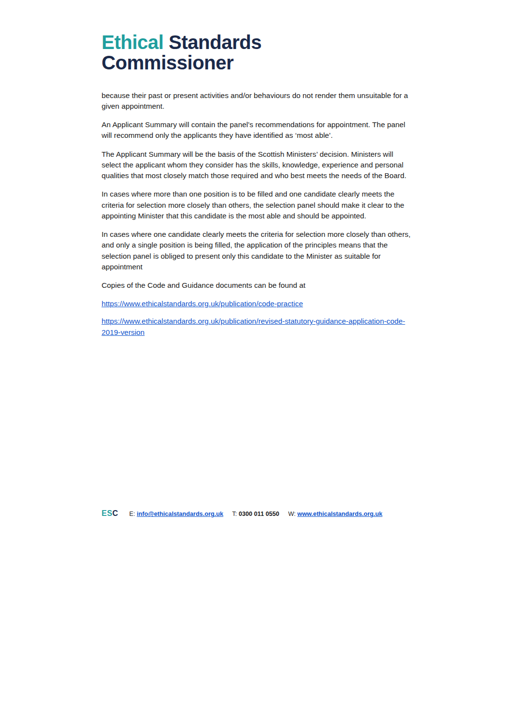Ethical Standards
Commissioner
because their past or present activities and/or behaviours do not render them unsuitable for a given appointment.
An Applicant Summary will contain the panel’s recommendations for appointment. The panel will recommend only the applicants they have identified as ‘most able’.
The Applicant Summary will be the basis of the Scottish Ministers’ decision. Ministers will select the applicant whom they consider has the skills, knowledge, experience and personal qualities that most closely match those required and who best meets the needs of the Board.
In cases where more than one position is to be filled and one candidate clearly meets the criteria for selection more closely than others, the selection panel should make it clear to the appointing Minister that this candidate is the most able and should be appointed.
In cases where one candidate clearly meets the criteria for selection more closely than others, and only a single position is being filled, the application of the principles means that the selection panel is obliged to present only this candidate to the Minister as suitable for appointment
Copies of the Code and Guidance documents can be found at
https://www.ethicalstandards.org.uk/publication/code-practice
https://www.ethicalstandards.org.uk/publication/revised-statutory-guidance-application-code-2019-version
ES C E: info@ethicalstandards.org.uk T: 0300 011 0550 W: www.ethicalstandards.org.uk